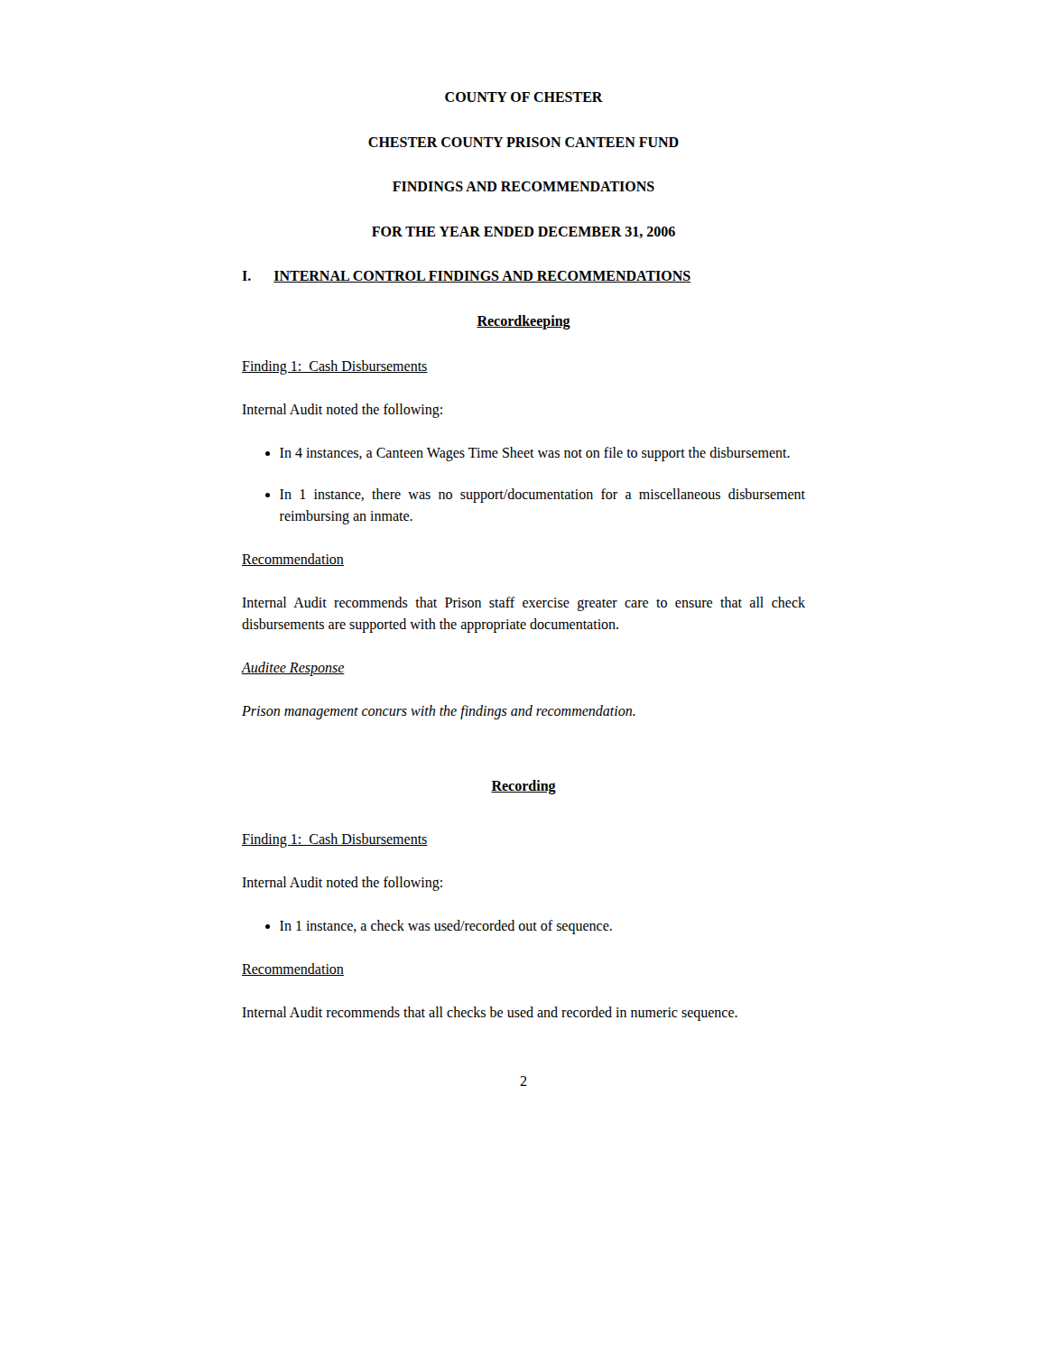COUNTY OF CHESTER
CHESTER COUNTY PRISON CANTEEN FUND
FINDINGS AND RECOMMENDATIONS
FOR THE YEAR ENDED DECEMBER 31, 2006
I. INTERNAL CONTROL FINDINGS AND RECOMMENDATIONS
Recordkeeping
Finding 1: Cash Disbursements
Internal Audit noted the following:
In 4 instances, a Canteen Wages Time Sheet was not on file to support the disbursement.
In 1 instance, there was no support/documentation for a miscellaneous disbursement reimbursing an inmate.
Recommendation
Internal Audit recommends that Prison staff exercise greater care to ensure that all check disbursements are supported with the appropriate documentation.
Auditee Response
Prison management concurs with the findings and recommendation.
Recording
Finding 1: Cash Disbursements
Internal Audit noted the following:
In 1 instance, a check was used/recorded out of sequence.
Recommendation
Internal Audit recommends that all checks be used and recorded in numeric sequence.
2